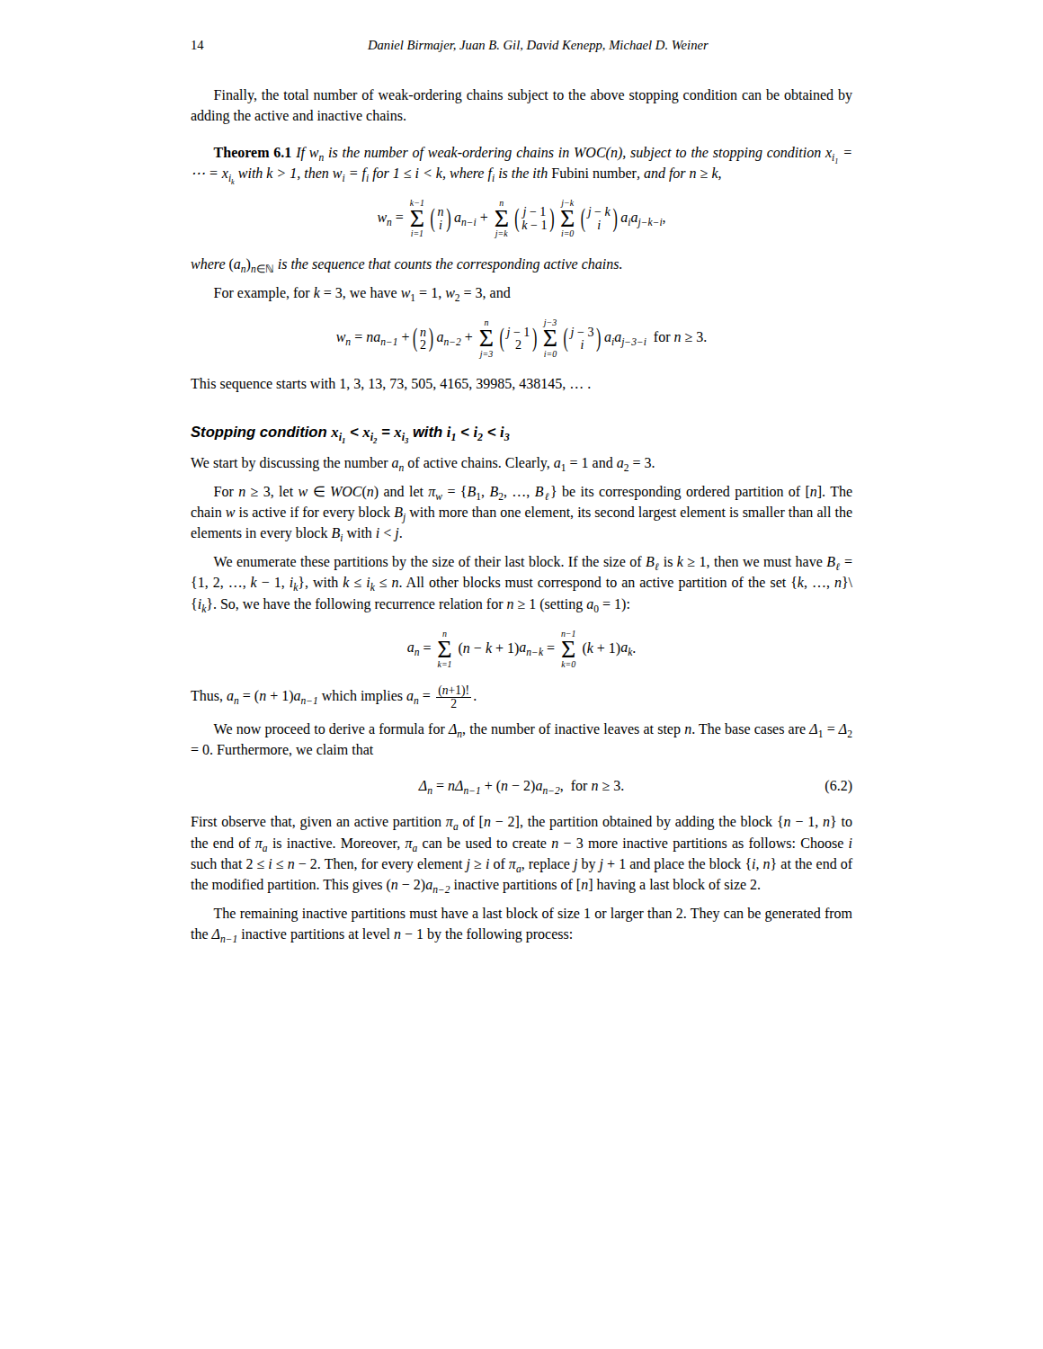14 Daniel Birmajer, Juan B. Gil, David Kenepp, Michael D. Weiner
Finally, the total number of weak-ordering chains subject to the above stopping condition can be obtained by adding the active and inactive chains.
Theorem 6.1 If wn is the number of weak-ordering chains in WOC(n), subject to the stopping condition xi1 = ⋯ = xik with k > 1, then wi = fi for 1 ≤ i < k, where fi is the ith Fubini number, and for n ≥ k,
wn = k−1 Σi=1 ni an−i + nΣj=k j − 1 k − 1 j−k Σi=0 j − k i aiaj−k−i,
where (an)n∈ℕ is the sequence that counts the corresponding active chains.
For example, for k = 3, we have w1 = 1, w2 = 3, and
wn = nan−1 + n 2 an−2 + nΣj=3 j − 12 j−3 Σi=0 j − 3 i aiaj−3−i for n ≥ 3.
This sequence starts with 1, 3, 13, 73, 505, 4165, 39985, 438145, … .
Stopping condition xi1 < xi2 = xi3 with i1 < i2 < i3
We start by discussing the number an of active chains. Clearly, a1 = 1 and a2 = 3.
For n ≥ 3, let w ∈ WOC(n) and let πw = {B1, B2, …, Bℓ} be its corresponding ordered partition of [n]. The chain w is active if for every block Bj with more than one element, its second largest element is smaller than all the elements in every block Bi with i < j.
We enumerate these partitions by the size of their last block. If the size of Bℓ is k ≥ 1, then we must have Bℓ = {1, 2, …, k − 1, ik}, with k ≤ ik ≤ n. All other blocks must correspond to an active partition of the set {k, …, n}\{ik}. So, we have the following recurrence relation for n ≥ 1 (setting a0 = 1):
an = nΣk=1 (n − k + 1)an−k = n−1 Σk=0 (k + 1)ak.
Thus, an = (n + 1)an−1 which implies an = (n+1)!2.
We now proceed to derive a formula for Δn, the number of inactive leaves at step n. The base cases are Δ1 = Δ2 = 0. Furthermore, we claim that
Δn = nΔn−1 + (n − 2)an−2, for n ≥ 3. (6.2)
First observe that, given an active partition πa of [n − 2], the partition obtained by adding the block {n − 1, n} to the end of πa is inactive. Moreover, πa can be used to create n − 3 more inactive partitions as follows: Choose i such that 2 ≤ i ≤ n − 2. Then, for every element j ≥ i of πa, replace j by j + 1 and place the block {i, n} at the end of the modified partition. This gives (n − 2)an−2 inactive partitions of [n] having a last block of size 2.
The remaining inactive partitions must have a last block of size 1 or larger than 2. They can be generated from the Δn−1 inactive partitions at level n − 1 by the following process: